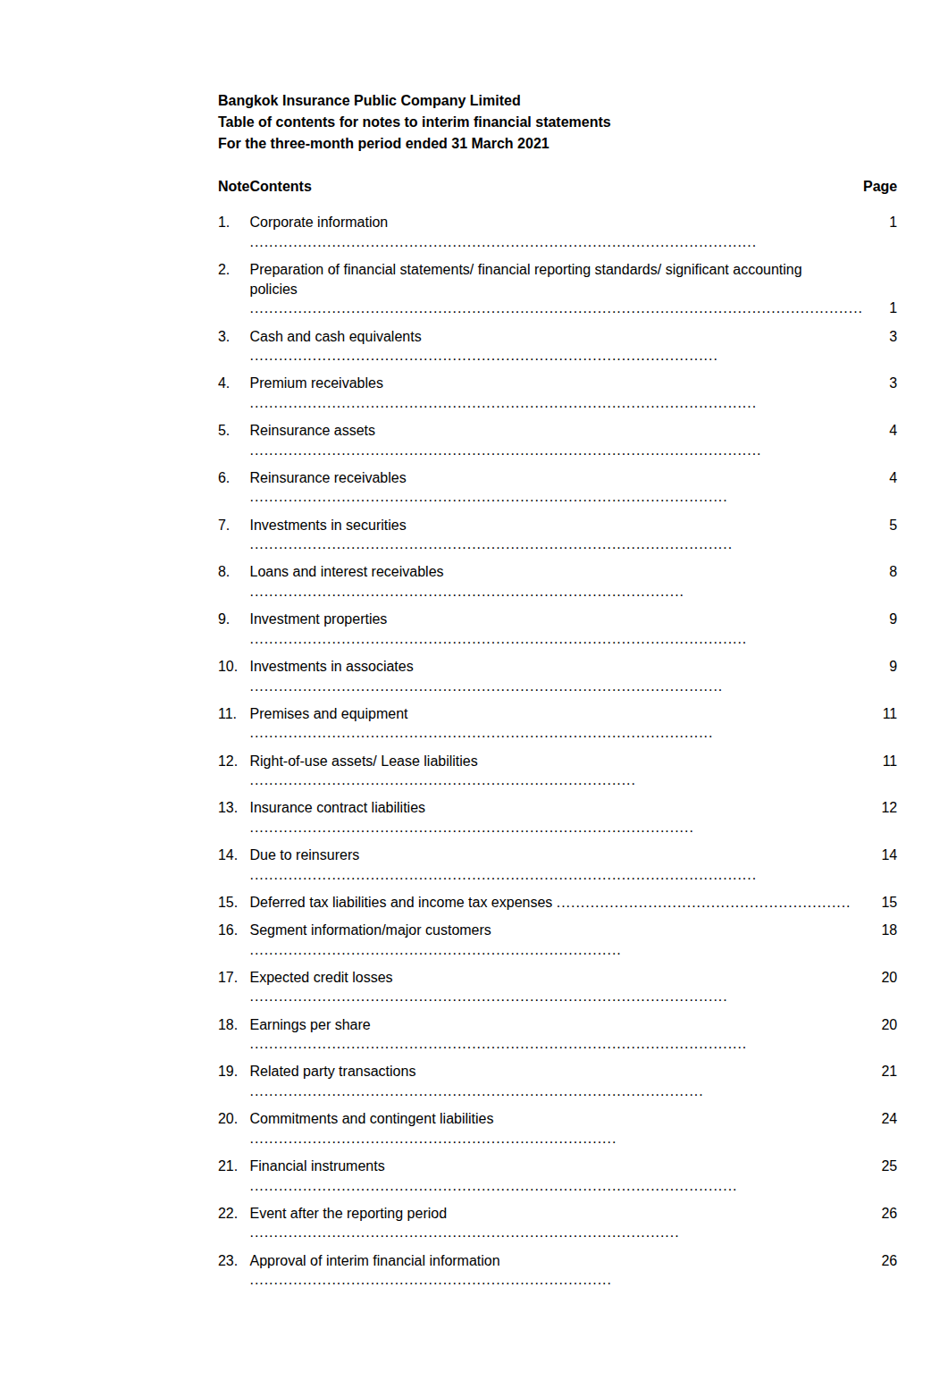Bangkok Insurance Public Company Limited
Table of contents for notes to interim financial statements
For the three-month period ended 31 March 2021
| Note | Contents | Page |
| --- | --- | --- |
| 1. | Corporate information ......................................................................................................... | 1 |
| 2. | Preparation of financial statements/ financial reporting standards/ significant accounting policies ............................................................................................................................... | 1 |
| 3. | Cash and cash equivalents ................................................................................................. | 3 |
| 4. | Premium receivables ......................................................................................................... | 3 |
| 5. | Reinsurance assets .......................................................................................................... | 4 |
| 6. | Reinsurance receivables ................................................................................................... | 4 |
| 7. | Investments in securities .................................................................................................... | 5 |
| 8. | Loans and interest receivables .......................................................................................... | 8 |
| 9. | Investment properties ....................................................................................................... | 9 |
| 10. | Investments in associates .................................................................................................. | 9 |
| 11. | Premises and equipment ................................................................................................ | 11 |
| 12. | Right-of-use assets/ Lease liabilities ................................................................................ | 11 |
| 13. | Insurance contract liabilities ............................................................................................ | 12 |
| 14. | Due to reinsurers ......................................................................................................... | 14 |
| 15. | Deferred tax liabilities and income tax expenses ............................................................. | 15 |
| 16. | Segment information/major customers ............................................................................. | 18 |
| 17. | Expected credit losses ................................................................................................... | 20 |
| 18. | Earnings per share ....................................................................................................... | 20 |
| 19. | Related party transactions .............................................................................................. | 21 |
| 20. | Commitments and contingent liabilities ............................................................................ | 24 |
| 21. | Financial instruments ..................................................................................................... | 25 |
| 22. | Event after the reporting period ......................................................................................... | 26 |
| 23. | Approval of interim financial information ........................................................................... | 26 |